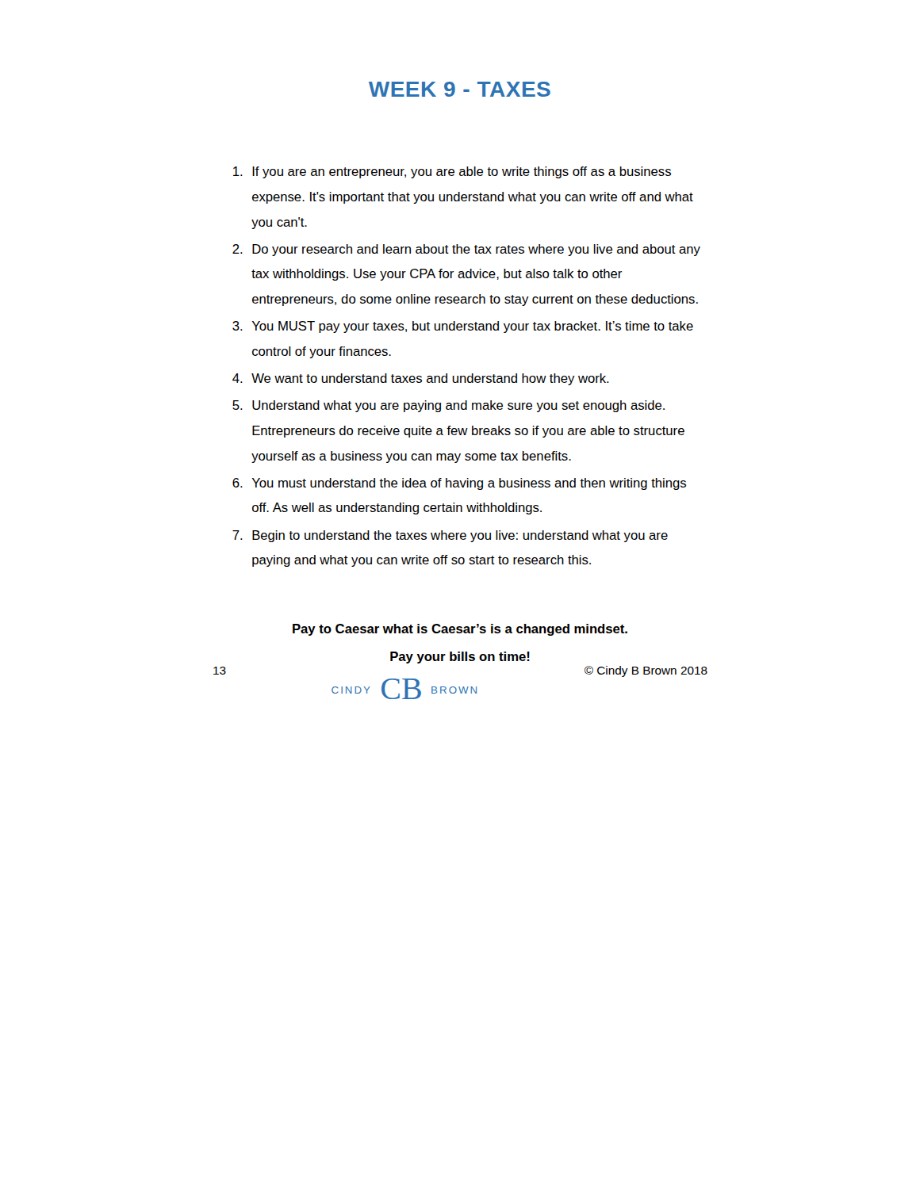WEEK 9 - TAXES
If you are an entrepreneur, you are able to write things off as a business expense. It's important that you understand what you can write off and what you can't.
Do your research and learn about the tax rates where you live and about any tax withholdings. Use your CPA for advice, but also talk to other entrepreneurs, do some online research to stay current on these deductions.
You MUST pay your taxes, but understand your tax bracket. It’s time to take control of your finances.
We want to understand taxes and understand how they work.
Understand what you are paying and make sure you set enough aside. Entrepreneurs do receive quite a few breaks so if you are able to structure yourself as a business you can may some tax benefits.
You must understand the idea of having a business and then writing things off. As well as understanding certain withholdings.
Begin to understand the taxes where you live: understand what you are paying and what you can write off so start to research this.
Pay to Caesar what is Caesar’s is a changed mindset.
Pay your bills on time!
13 © Cindy B Brown 2018
CINDY CB BROWN